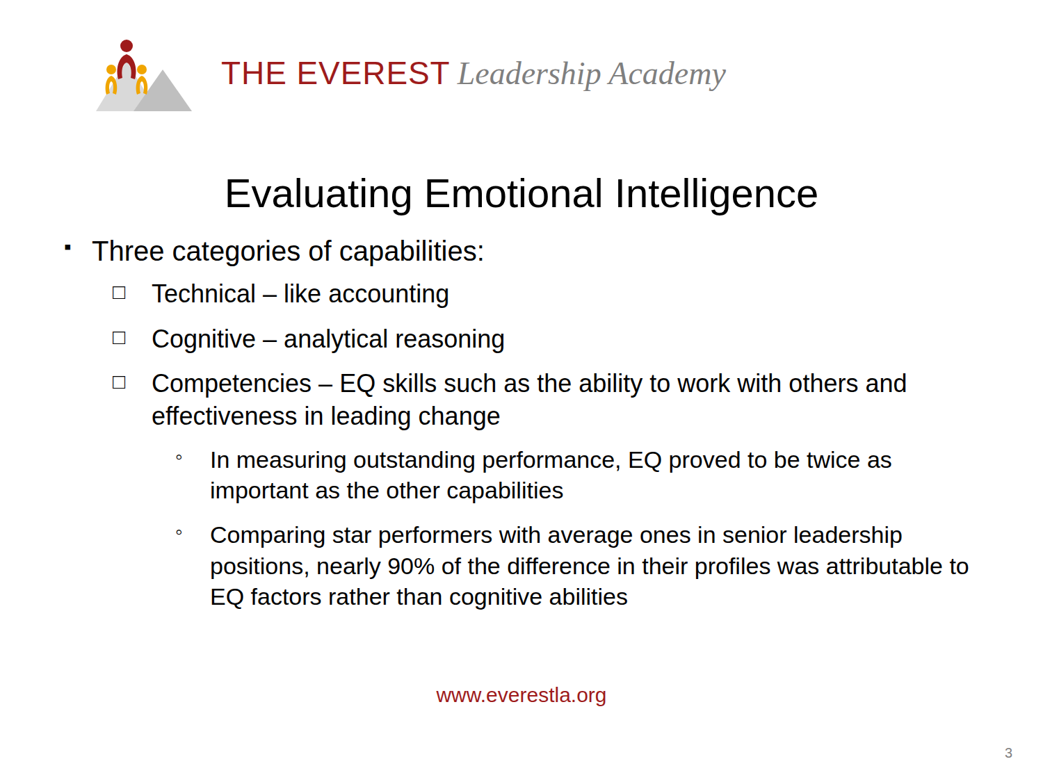THE EVEREST Leadership Academy
Evaluating Emotional Intelligence
Three categories of capabilities:
Technical – like accounting
Cognitive – analytical reasoning
Competencies – EQ skills such as the ability to work with others and effectiveness in leading change
In measuring outstanding performance, EQ proved to be twice as important as the other capabilities
Comparing star performers with average ones in senior leadership positions, nearly 90% of the difference in their profiles was attributable to EQ factors rather than cognitive abilities
www.everestla.org
3